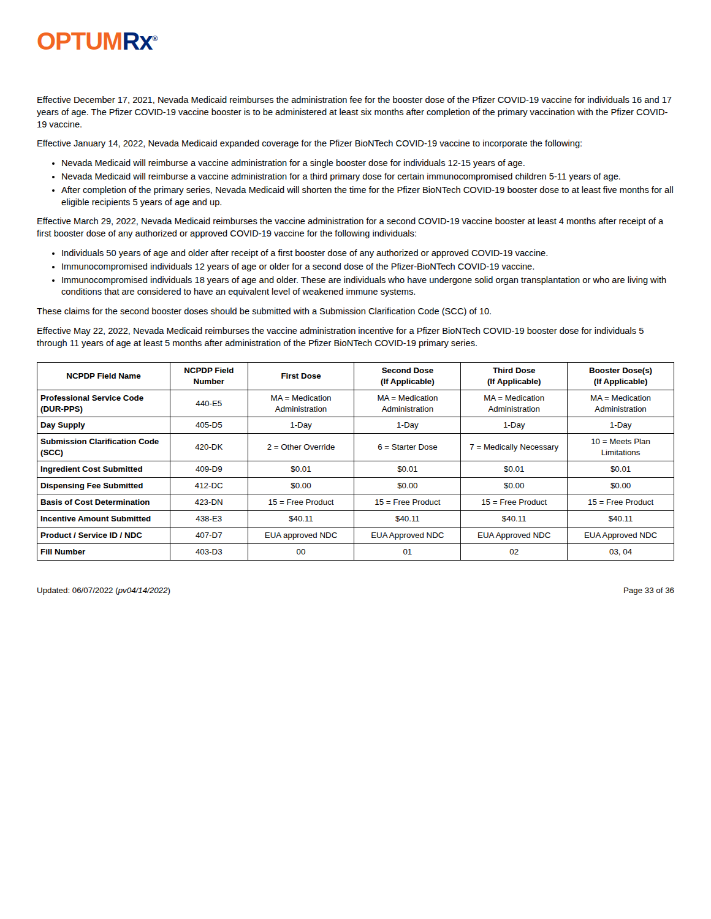OPTUM Rx®
Effective December 17, 2021, Nevada Medicaid reimburses the administration fee for the booster dose of the Pfizer COVID-19 vaccine for individuals 16 and 17 years of age. The Pfizer COVID-19 vaccine booster is to be administered at least six months after completion of the primary vaccination with the Pfizer COVID-19 vaccine.
Effective January 14, 2022, Nevada Medicaid expanded coverage for the Pfizer BioNTech COVID-19 vaccine to incorporate the following:
Nevada Medicaid will reimburse a vaccine administration for a single booster dose for individuals 12-15 years of age.
Nevada Medicaid will reimburse a vaccine administration for a third primary dose for certain immunocompromised children 5-11 years of age.
After completion of the primary series, Nevada Medicaid will shorten the time for the Pfizer BioNTech COVID-19 booster dose to at least five months for all eligible recipients 5 years of age and up.
Effective March 29, 2022, Nevada Medicaid reimburses the vaccine administration for a second COVID-19 vaccine booster at least 4 months after receipt of a first booster dose of any authorized or approved COVID-19 vaccine for the following individuals:
Individuals 50 years of age and older after receipt of a first booster dose of any authorized or approved COVID-19 vaccine.
Immunocompromised individuals 12 years of age or older for a second dose of the Pfizer-BioNTech COVID-19 vaccine.
Immunocompromised individuals 18 years of age and older. These are individuals who have undergone solid organ transplantation or who are living with conditions that are considered to have an equivalent level of weakened immune systems.
These claims for the second booster doses should be submitted with a Submission Clarification Code (SCC) of 10.
Effective May 22, 2022, Nevada Medicaid reimburses the vaccine administration incentive for a Pfizer BioNTech COVID-19 booster dose for individuals 5 through 11 years of age at least 5 months after administration of the Pfizer BioNTech COVID-19 primary series.
| NCPDP Field Name | NCPDP Field Number | First Dose | Second Dose (If Applicable) | Third Dose (If Applicable) | Booster Dose(s) (If Applicable) |
| --- | --- | --- | --- | --- | --- |
| Professional Service Code (DUR-PPS) | 440-E5 | MA = Medication Administration | MA = Medication Administration | MA = Medication Administration | MA = Medication Administration |
| Day Supply | 405-D5 | 1-Day | 1-Day | 1-Day | 1-Day |
| Submission Clarification Code (SCC) | 420-DK | 2 = Other Override | 6 = Starter Dose | 7 = Medically Necessary | 10 = Meets Plan Limitations |
| Ingredient Cost Submitted | 409-D9 | $0.01 | $0.01 | $0.01 | $0.01 |
| Dispensing Fee Submitted | 412-DC | $0.00 | $0.00 | $0.00 | $0.00 |
| Basis of Cost Determination | 423-DN | 15 = Free Product | 15 = Free Product | 15 = Free Product | 15 = Free Product |
| Incentive Amount Submitted | 438-E3 | $40.11 | $40.11 | $40.11 | $40.11 |
| Product / Service ID / NDC | 407-D7 | EUA approved NDC | EUA Approved NDC | EUA Approved NDC | EUA Approved NDC |
| Fill Number | 403-D3 | 00 | 01 | 02 | 03, 04 |
Updated: 06/07/2022 (pv04/14/2022) Page 33 of 36